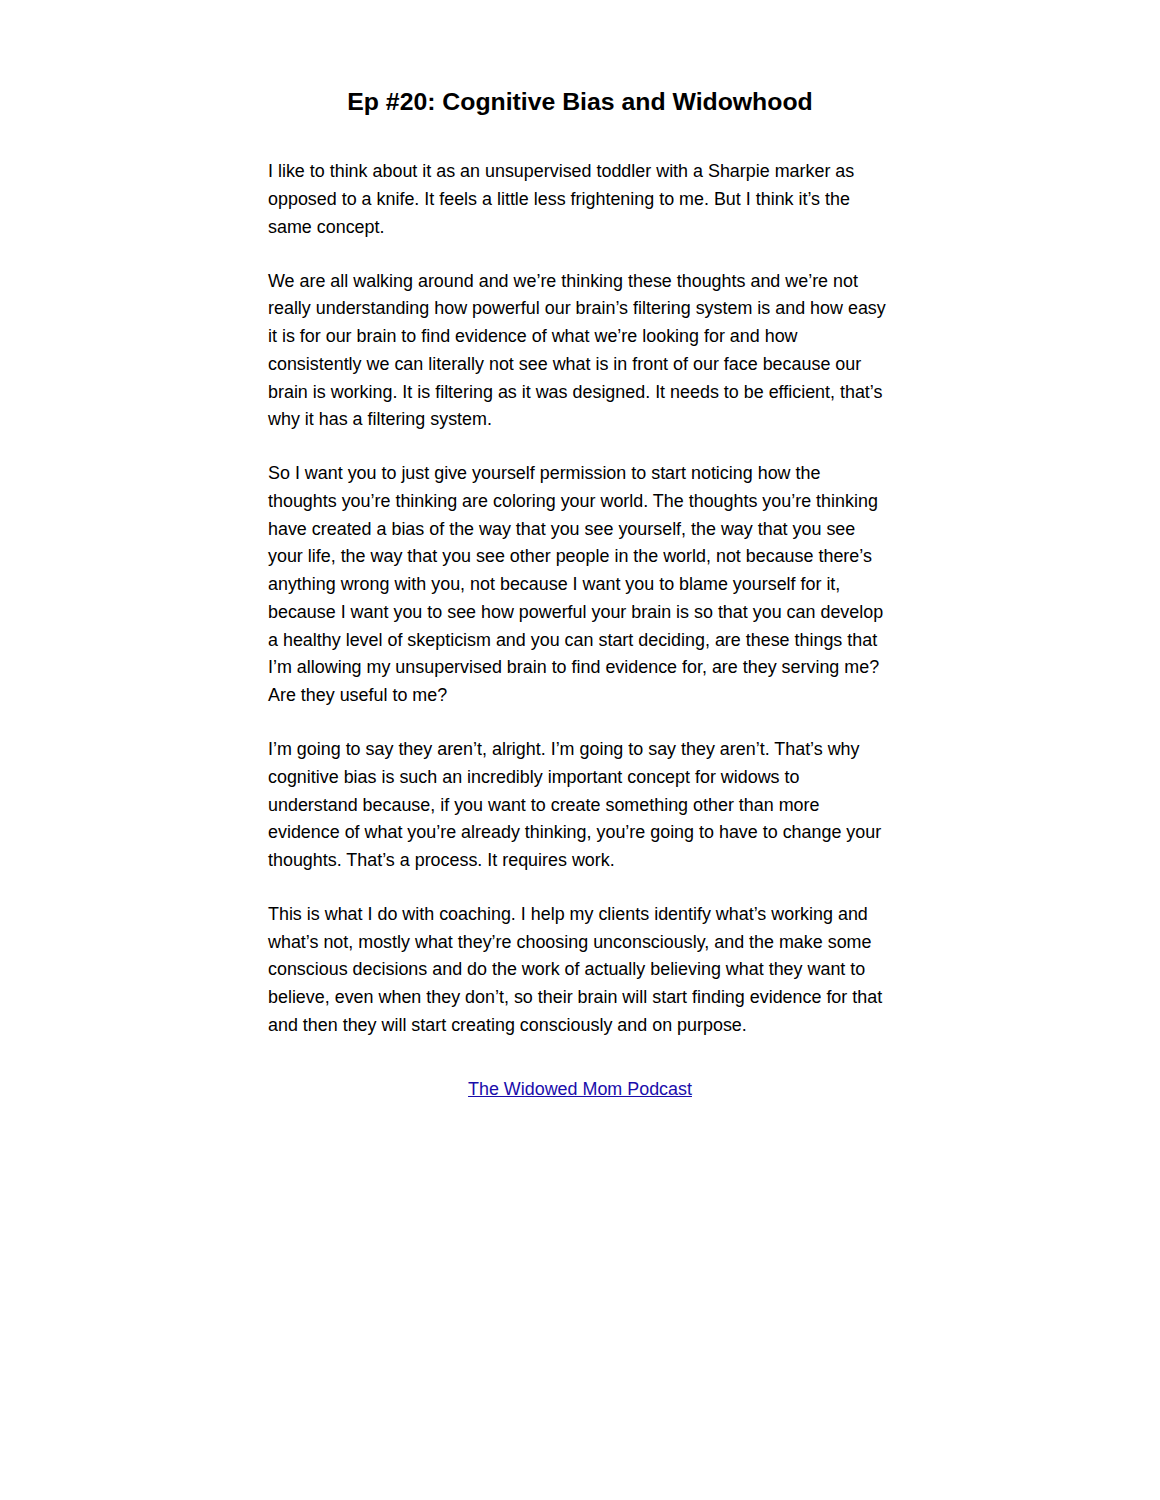Ep #20: Cognitive Bias and Widowhood
I like to think about it as an unsupervised toddler with a Sharpie marker as opposed to a knife. It feels a little less frightening to me. But I think it’s the same concept.
We are all walking around and we’re thinking these thoughts and we’re not really understanding how powerful our brain’s filtering system is and how easy it is for our brain to find evidence of what we’re looking for and how consistently we can literally not see what is in front of our face because our brain is working. It is filtering as it was designed. It needs to be efficient, that’s why it has a filtering system.
So I want you to just give yourself permission to start noticing how the thoughts you’re thinking are coloring your world. The thoughts you’re thinking have created a bias of the way that you see yourself, the way that you see your life, the way that you see other people in the world, not because there’s anything wrong with you, not because I want you to blame yourself for it, because I want you to see how powerful your brain is so that you can develop a healthy level of skepticism and you can start deciding, are these things that I’m allowing my unsupervised brain to find evidence for, are they serving me? Are they useful to me?
I’m going to say they aren’t, alright. I’m going to say they aren’t. That’s why cognitive bias is such an incredibly important concept for widows to understand because, if you want to create something other than more evidence of what you’re already thinking, you’re going to have to change your thoughts. That’s a process. It requires work.
This is what I do with coaching. I help my clients identify what’s working and what’s not, mostly what they’re choosing unconsciously, and the make some conscious decisions and do the work of actually believing what they want to believe, even when they don’t, so their brain will start finding evidence for that and then they will start creating consciously and on purpose.
The Widowed Mom Podcast